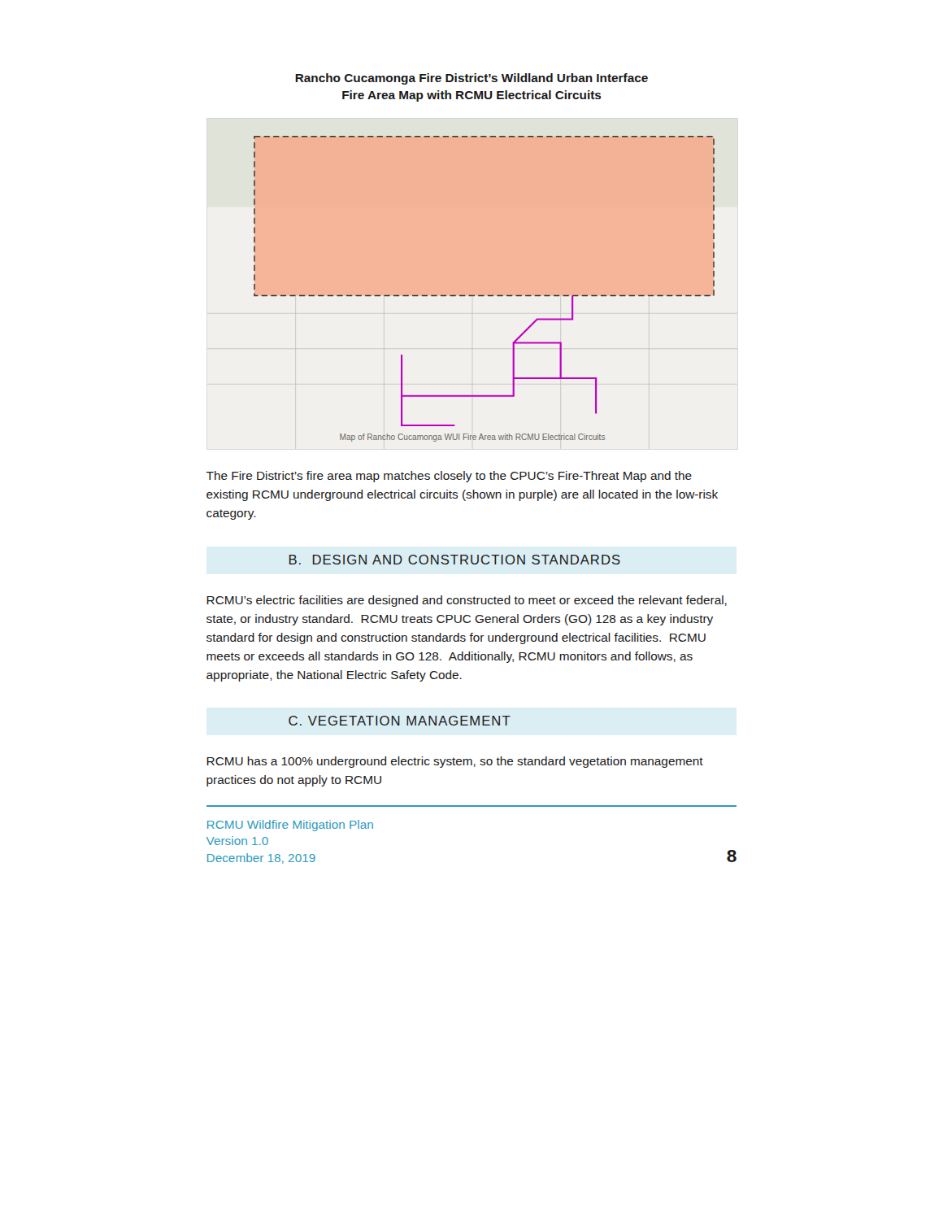Rancho Cucamonga Fire District’s Wildland Urban Interface
Fire Area Map with RCMU Electrical Circuits
The Fire District’s fire area map matches closely to the CPUC’s Fire-Threat Map and the existing RCMU underground electrical circuits (shown in purple) are all located in the low-risk category.
B. Design and Construction Standards
RCMU’s electric facilities are designed and constructed to meet or exceed the relevant federal, state, or industry standard. RCMU treats CPUC General Orders (GO) 128 as a key industry standard for design and construction standards for underground electrical facilities. RCMU meets or exceeds all standards in GO 128. Additionally, RCMU monitors and follows, as appropriate, the National Electric Safety Code.
C. Vegetation Management
RCMU has a 100% underground electric system, so the standard vegetation management practices do not apply to RCMU
RCMU Wildfire Mitigation Plan
Version 1.0
December 18, 2019
8